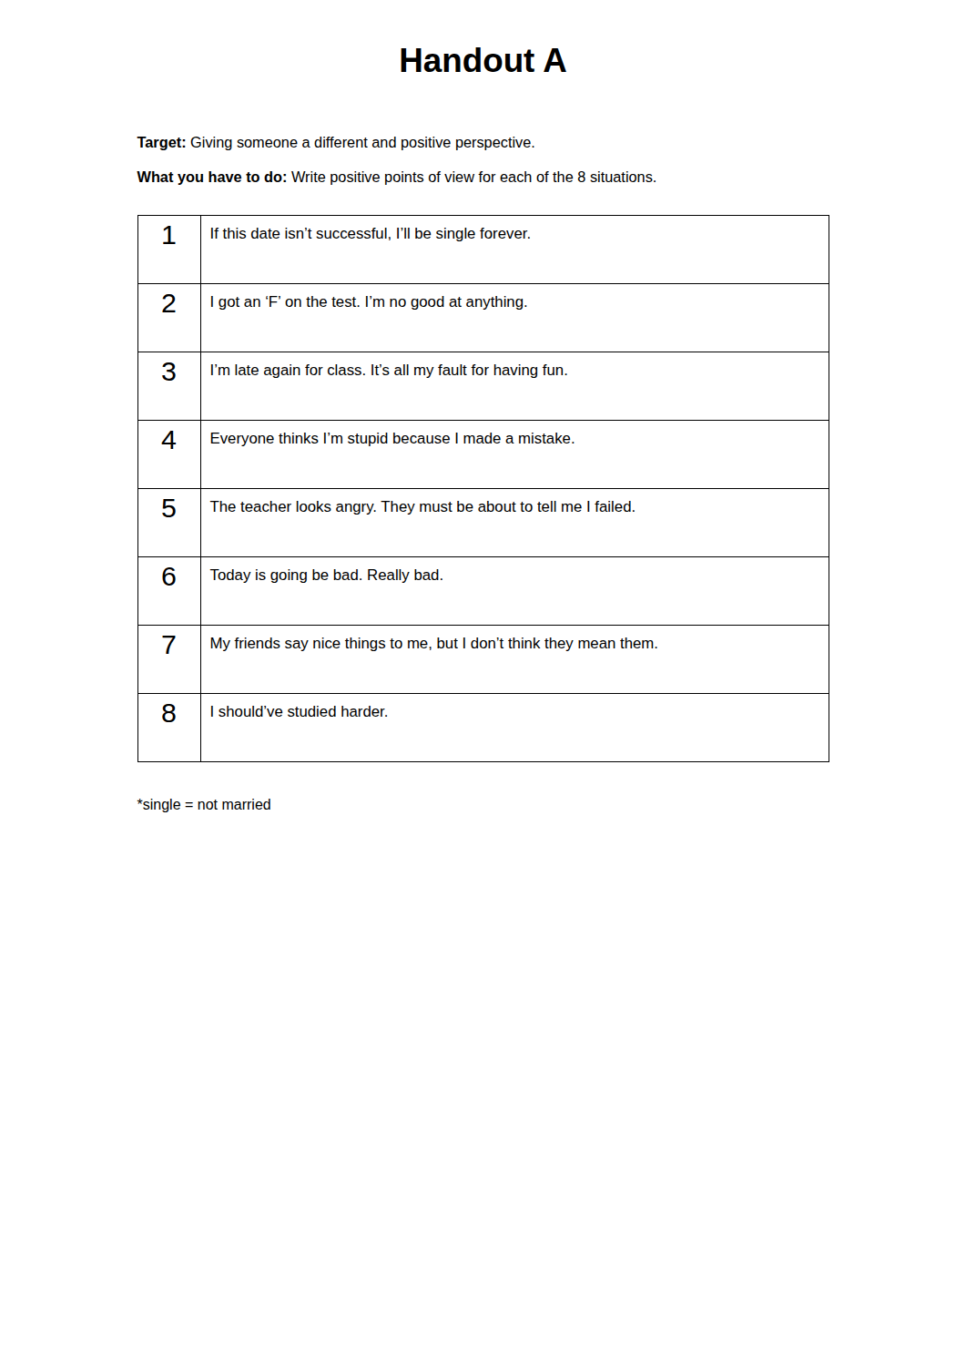Handout A
Target: Giving someone a different and positive perspective.
What you have to do: Write positive points of view for each of the 8 situations.
| 1 | If this date isn’t successful, I’ll be single forever. |
| 2 | I got an ‘F’ on the test. I’m no good at anything. |
| 3 | I’m late again for class. It’s all my fault for having fun. |
| 4 | Everyone thinks I’m stupid because I made a mistake. |
| 5 | The teacher looks angry. They must be about to tell me I failed. |
| 6 | Today is going be bad. Really bad. |
| 7 | My friends say nice things to me, but I don’t think they mean them. |
| 8 | I should’ve studied harder. |
*single = not married